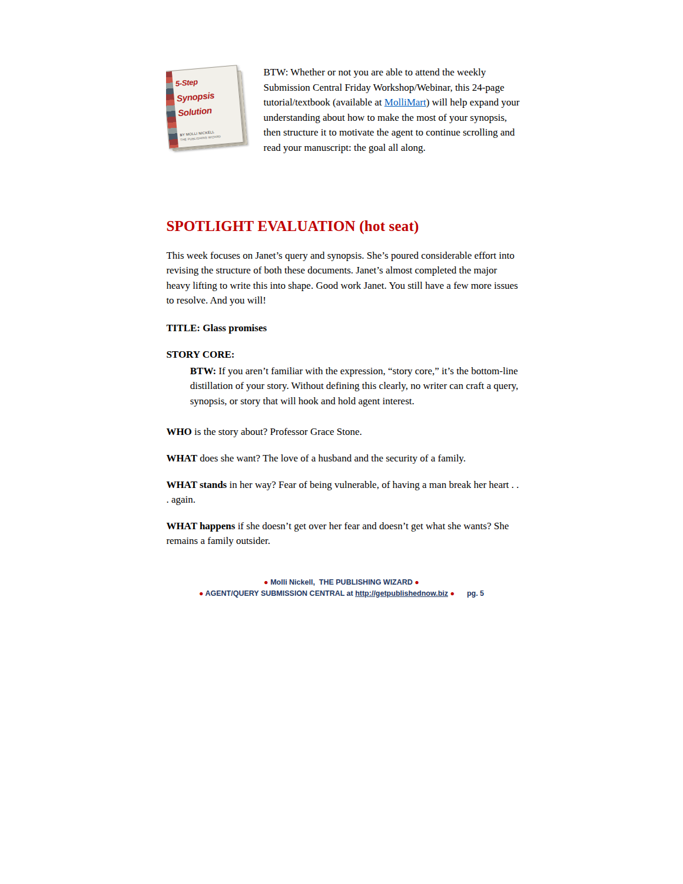5-Step
Synopsis
Solution
BY MOLLI NICKELL
THE PUBLISHING WIZARD
BTW: Whether or not you are able to attend the weekly Submission Central Friday Workshop/Webinar, this 24-page tutorial/textbook (available at MolliMart) will help expand your understanding about how to make the most of your synopsis, then structure it to motivate the agent to continue scrolling and read your manuscript: the goal all along.
SPOTLIGHT EVALUATION (hot seat)
This week focuses on Janet’s query and synopsis. She’s poured considerable effort into revising the structure of both these documents. Janet’s almost completed the major heavy lifting to write this into shape. Good work Janet. You still have a few more issues to resolve. And you will!
TITLE: Glass promises
STORY CORE:
BTW: If you aren’t familiar with the expression, “story core,” it’s the bottom-line distillation of your story. Without defining this clearly, no writer can craft a query, synopsis, or story that will hook and hold agent interest.
WHO is the story about? Professor Grace Stone.
WHAT does she want? The love of a husband and the security of a family.
WHAT stands in her way? Fear of being vulnerable, of having a man break her heart . . . again.
WHAT happens if she doesn’t get over her fear and doesn’t get what she wants? She remains a family outsider.
● Molli Nickell, THE PUBLISHING WIZARD ●
● AGENT/QUERY SUBMISSION CENTRAL at http://getpublishednow.biz ● pg. 5